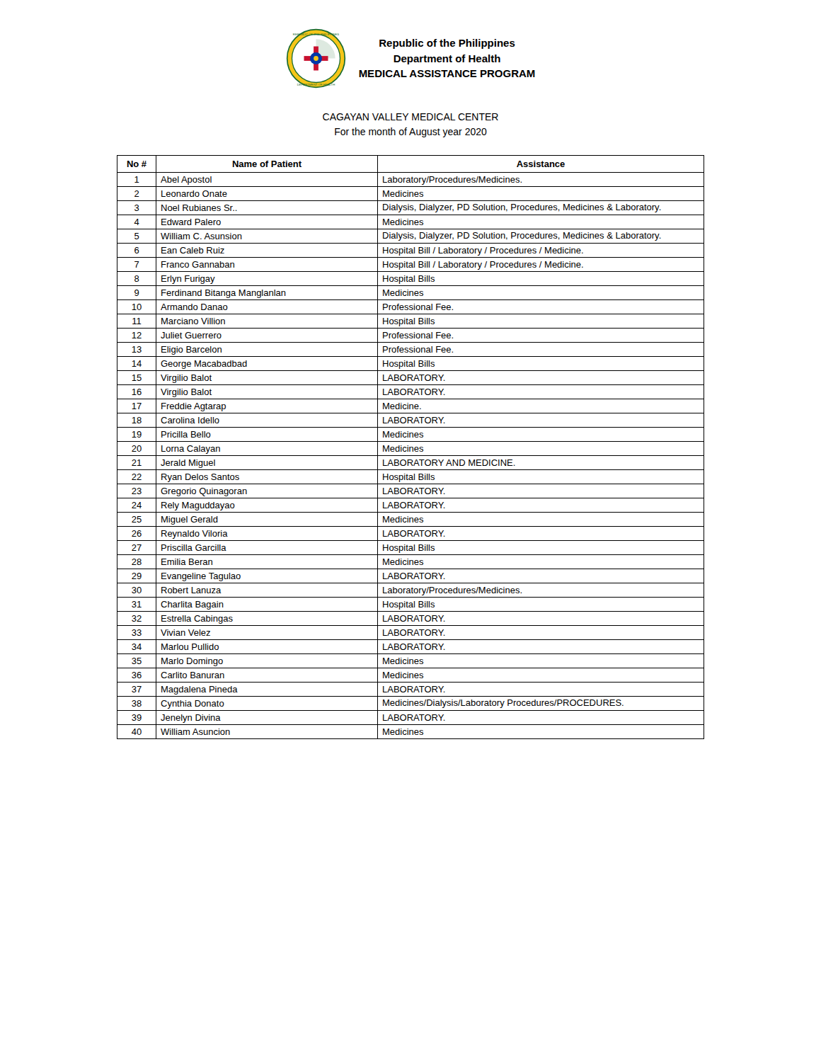REPUBLIC OF THE PHILIPPINES DEPARTMENT OF HEALTH
Republic of the Philippines
Department of Health
MEDICAL ASSISTANCE PROGRAM
CAGAYAN VALLEY MEDICAL CENTER
For the month of August year 2020
| No # | Name of Patient | Assistance |
| --- | --- | --- |
| 1 | Abel Apostol | Laboratory/Procedures/Medicines. |
| 2 | Leonardo Onate | Medicines |
| 3 | Noel Rubianes Sr.. | Dialysis, Dialyzer, PD Solution, Procedures, Medicines & Laboratory. |
| 4 | Edward Palero | Medicines |
| 5 | William C. Asunsion | Dialysis, Dialyzer, PD Solution, Procedures, Medicines & Laboratory. |
| 6 | Ean Caleb Ruiz | Hospital Bill / Laboratory / Procedures / Medicine. |
| 7 | Franco Gannaban | Hospital Bill / Laboratory / Procedures / Medicine. |
| 8 | Erlyn Furigay | Hospital Bills |
| 9 | Ferdinand Bitanga Manglanlan | Medicines |
| 10 | Armando Danao | Professional Fee. |
| 11 | Marciano Villion | Hospital Bills |
| 12 | Juliet Guerrero | Professional Fee. |
| 13 | Eligio Barcelon | Professional Fee. |
| 14 | George Macabadbad | Hospital Bills |
| 15 | Virgilio Balot | LABORATORY. |
| 16 | Virgilio Balot | LABORATORY. |
| 17 | Freddie Agtarap | Medicine. |
| 18 | Carolina Idello | LABORATORY. |
| 19 | Pricilla Bello | Medicines |
| 20 | Lorna Calayan | Medicines |
| 21 | Jerald Miguel | LABORATORY AND MEDICINE. |
| 22 | Ryan Delos Santos | Hospital Bills |
| 23 | Gregorio Quinagoran | LABORATORY. |
| 24 | Rely Maguddayao | LABORATORY. |
| 25 | Miguel Gerald | Medicines |
| 26 | Reynaldo Viloria | LABORATORY. |
| 27 | Priscilla Garcilla | Hospital Bills |
| 28 | Emilia Beran | Medicines |
| 29 | Evangeline Tagulao | LABORATORY. |
| 30 | Robert Lanuza | Laboratory/Procedures/Medicines. |
| 31 | Charlita Bagain | Hospital Bills |
| 32 | Estrella Cabingas | LABORATORY. |
| 33 | Vivian Velez | LABORATORY. |
| 34 | Marlou Pullido | LABORATORY. |
| 35 | Marlo Domingo | Medicines |
| 36 | Carlito Banuran | Medicines |
| 37 | Magdalena Pineda | LABORATORY. |
| 38 | Cynthia Donato | Medicines/Dialysis/Laboratory Procedures/PROCEDURES. |
| 39 | Jenelyn Divina | LABORATORY. |
| 40 | William Asuncion | Medicines |